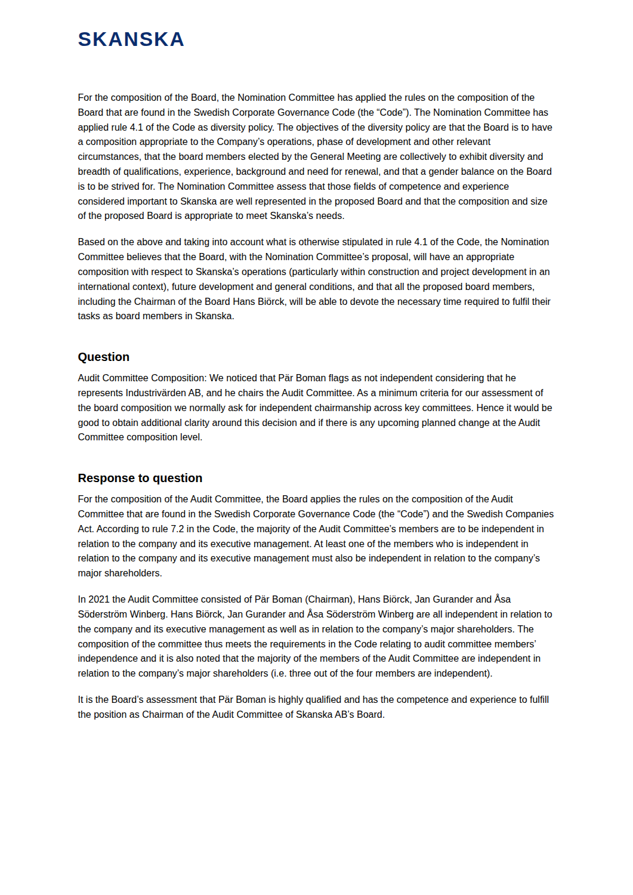SKANSKA
For the composition of the Board, the Nomination Committee has applied the rules on the composition of the Board that are found in the Swedish Corporate Governance Code (the “Code”). The Nomination Committee has applied rule 4.1 of the Code as diversity policy. The objectives of the diversity policy are that the Board is to have a composition appropriate to the Company’s operations, phase of development and other relevant circumstances, that the board members elected by the General Meeting are collectively to exhibit diversity and breadth of qualifications, experience, background and need for renewal, and that a gender balance on the Board is to be strived for. The Nomination Committee assess that those fields of competence and experience considered important to Skanska are well represented in the proposed Board and that the composition and size of the proposed Board is appropriate to meet Skanska’s needs.
Based on the above and taking into account what is otherwise stipulated in rule 4.1 of the Code, the Nomination Committee believes that the Board, with the Nomination Committee’s proposal, will have an appropriate composition with respect to Skanska’s operations (particularly within construction and project development in an international context), future development and general conditions, and that all the proposed board members, including the Chairman of the Board Hans Biörck, will be able to devote the necessary time required to fulfil their tasks as board members in Skanska.
Question
Audit Committee Composition: We noticed that Pär Boman flags as not independent considering that he represents Industrivärden AB, and he chairs the Audit Committee. As a minimum criteria for our assessment of the board composition we normally ask for independent chairmanship across key committees. Hence it would be good to obtain additional clarity around this decision and if there is any upcoming planned change at the Audit Committee composition level.
Response to question
For the composition of the Audit Committee, the Board applies the rules on the composition of the Audit Committee that are found in the Swedish Corporate Governance Code (the “Code”) and the Swedish Companies Act. According to rule 7.2 in the Code, the majority of the Audit Committee’s members are to be independent in relation to the company and its executive management. At least one of the members who is independent in relation to the company and its executive management must also be independent in relation to the company’s major shareholders.
In 2021 the Audit Committee consisted of Pär Boman (Chairman), Hans Biörck, Jan Gurander and Åsa Söderström Winberg. Hans Biörck, Jan Gurander and Åsa Söderström Winberg are all independent in relation to the company and its executive management as well as in relation to the company’s major shareholders. The composition of the committee thus meets the requirements in the Code relating to audit committee members’ independence and it is also noted that the majority of the members of the Audit Committee are independent in relation to the company’s major shareholders (i.e. three out of the four members are independent).
It is the Board’s assessment that Pär Boman is highly qualified and has the competence and experience to fulfill the position as Chairman of the Audit Committee of Skanska AB’s Board.